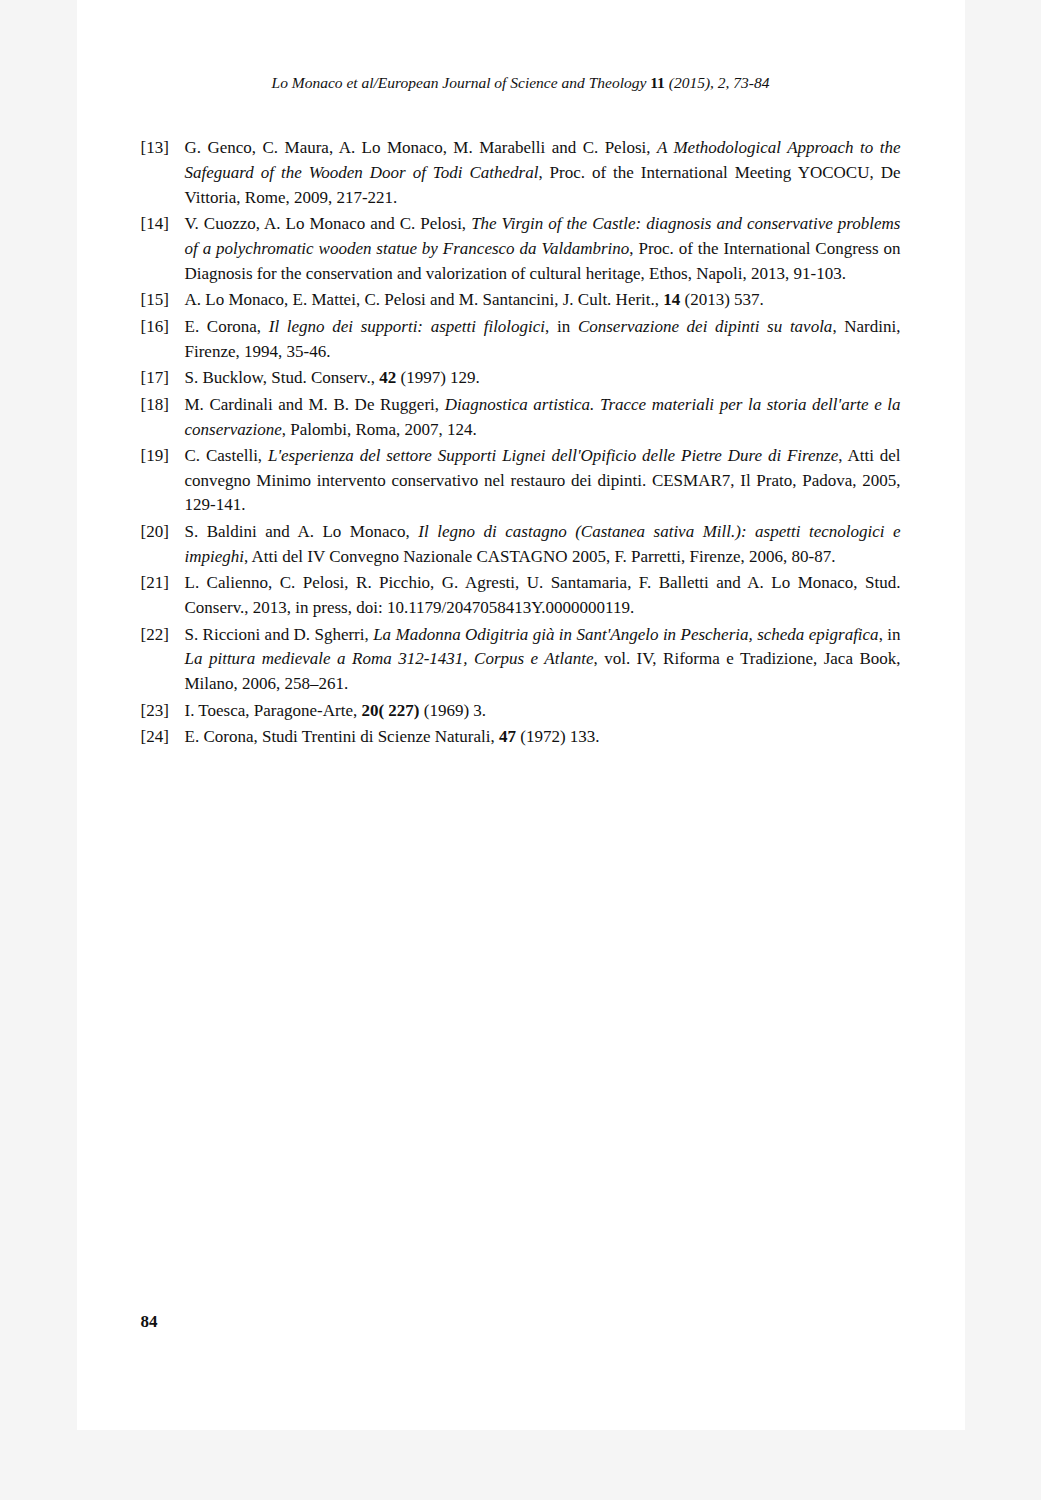Lo Monaco et al/European Journal of Science and Theology 11 (2015), 2, 73-84
[13] G. Genco, C. Maura, A. Lo Monaco, M. Marabelli and C. Pelosi, A Methodological Approach to the Safeguard of the Wooden Door of Todi Cathedral, Proc. of the International Meeting YOCOCU, De Vittoria, Rome, 2009, 217-221.
[14] V. Cuozzo, A. Lo Monaco and C. Pelosi, The Virgin of the Castle: diagnosis and conservative problems of a polychromatic wooden statue by Francesco da Valdambrino, Proc. of the International Congress on Diagnosis for the conservation and valorization of cultural heritage, Ethos, Napoli, 2013, 91-103.
[15] A. Lo Monaco, E. Mattei, C. Pelosi and M. Santancini, J. Cult. Herit., 14 (2013) 537.
[16] E. Corona, Il legno dei supporti: aspetti filologici, in Conservazione dei dipinti su tavola, Nardini, Firenze, 1994, 35-46.
[17] S. Bucklow, Stud. Conserv., 42 (1997) 129.
[18] M. Cardinali and M. B. De Ruggeri, Diagnostica artistica. Tracce materiali per la storia dell'arte e la conservazione, Palombi, Roma, 2007, 124.
[19] C. Castelli, L'esperienza del settore Supporti Lignei dell'Opificio delle Pietre Dure di Firenze, Atti del convegno Minimo intervento conservativo nel restauro dei dipinti. CESMAR7, Il Prato, Padova, 2005, 129-141.
[20] S. Baldini and A. Lo Monaco, Il legno di castagno (Castanea sativa Mill.): aspetti tecnologici e impieghi, Atti del IV Convegno Nazionale CASTAGNO 2005, F. Parretti, Firenze, 2006, 80-87.
[21] L. Calienno, C. Pelosi, R. Picchio, G. Agresti, U. Santamaria, F. Balletti and A. Lo Monaco, Stud. Conserv., 2013, in press, doi: 10.1179/2047058413Y.0000000119.
[22] S. Riccioni and D. Sgherri, La Madonna Odigitria già in Sant'Angelo in Pescheria, scheda epigrafica, in La pittura medievale a Roma 312-1431, Corpus e Atlante, vol. IV, Riforma e Tradizione, Jaca Book, Milano, 2006, 258–261.
[23] I. Toesca, Paragone-Arte, 20( 227) (1969) 3.
[24] E. Corona, Studi Trentini di Scienze Naturali, 47 (1972) 133.
84